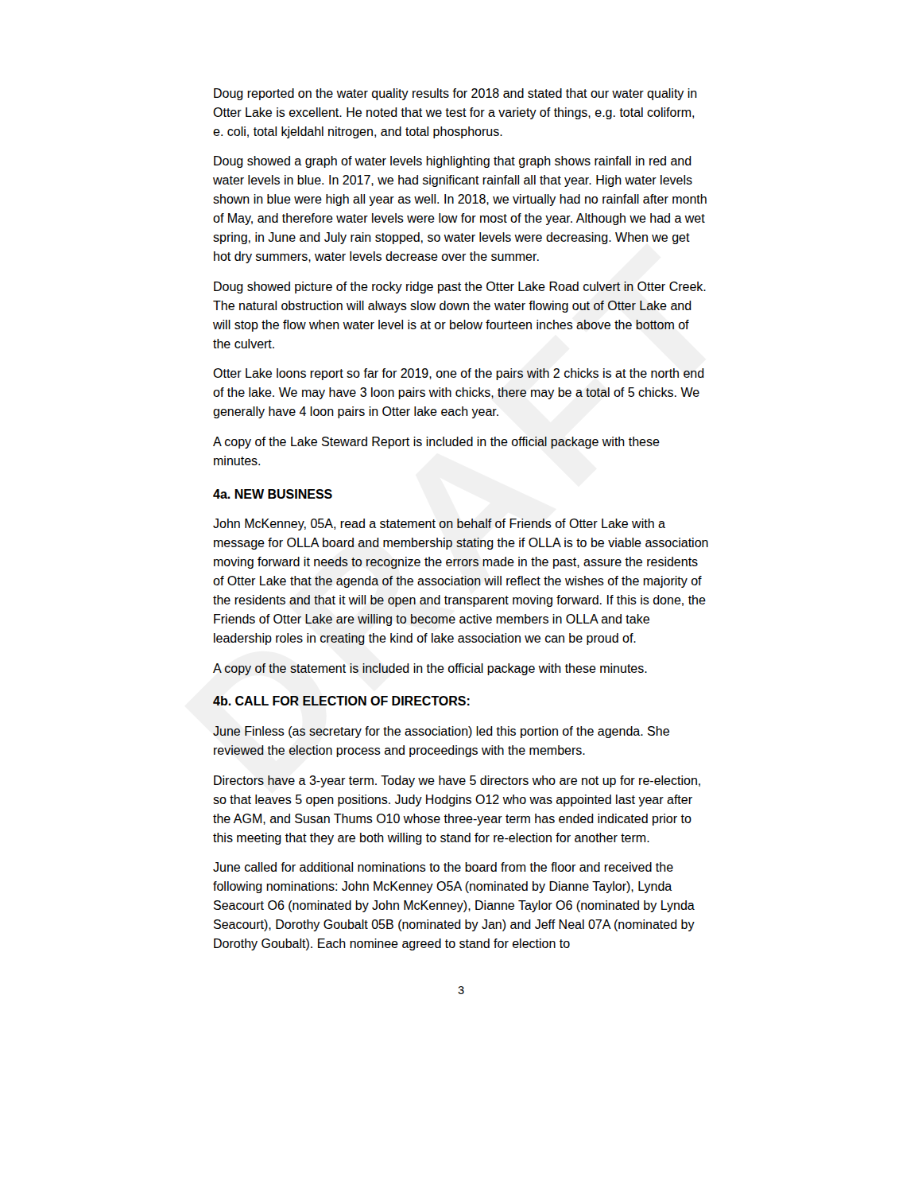DRAFT
Doug reported on the water quality results for 2018 and stated that our water quality in Otter Lake is excellent. He noted that we test for a variety of things, e.g. total coliform, e. coli, total kjeldahl nitrogen, and total phosphorus.
Doug showed a graph of water levels highlighting that graph shows rainfall in red and water levels in blue. In 2017, we had significant rainfall all that year. High water levels shown in blue were high all year as well. In 2018, we virtually had no rainfall after month of May, and therefore water levels were low for most of the year. Although we had a wet spring, in June and July rain stopped, so water levels were decreasing. When we get hot dry summers, water levels decrease over the summer.
Doug showed picture of the rocky ridge past the Otter Lake Road culvert in Otter Creek. The natural obstruction will always slow down the water flowing out of Otter Lake and will stop the flow when water level is at or below fourteen inches above the bottom of the culvert.
Otter Lake loons report so far for 2019, one of the pairs with 2 chicks is at the north end of the lake. We may have 3 loon pairs with chicks, there may be a total of 5 chicks. We generally have 4 loon pairs in Otter lake each year.
A copy of the Lake Steward Report is included in the official package with these minutes.
4a. NEW BUSINESS
John McKenney, 05A, read a statement on behalf of Friends of Otter Lake with a message for OLLA board and membership stating the if OLLA is to be viable association moving forward it needs to recognize the errors made in the past, assure the residents of Otter Lake that the agenda of the association will reflect the wishes of the majority of the residents and that it will be open and transparent moving forward. If this is done, the Friends of Otter Lake are willing to become active members in OLLA and take leadership roles in creating the kind of lake association we can be proud of.
A copy of the statement is included in the official package with these minutes.
4b. CALL FOR ELECTION OF DIRECTORS:
June Finless (as secretary for the association) led this portion of the agenda. She reviewed the election process and proceedings with the members.
Directors have a 3-year term. Today we have 5 directors who are not up for re-election, so that leaves 5 open positions. Judy Hodgins O12 who was appointed last year after the AGM, and Susan Thums O10 whose three-year term has ended indicated prior to this meeting that they are both willing to stand for re-election for another term.
June called for additional nominations to the board from the floor and received the following nominations: John McKenney O5A (nominated by Dianne Taylor), Lynda Seacourt O6 (nominated by John McKenney), Dianne Taylor O6 (nominated by Lynda Seacourt), Dorothy Goubalt 05B (nominated by Jan) and Jeff Neal 07A (nominated by Dorothy Goubalt). Each nominee agreed to stand for election to
3